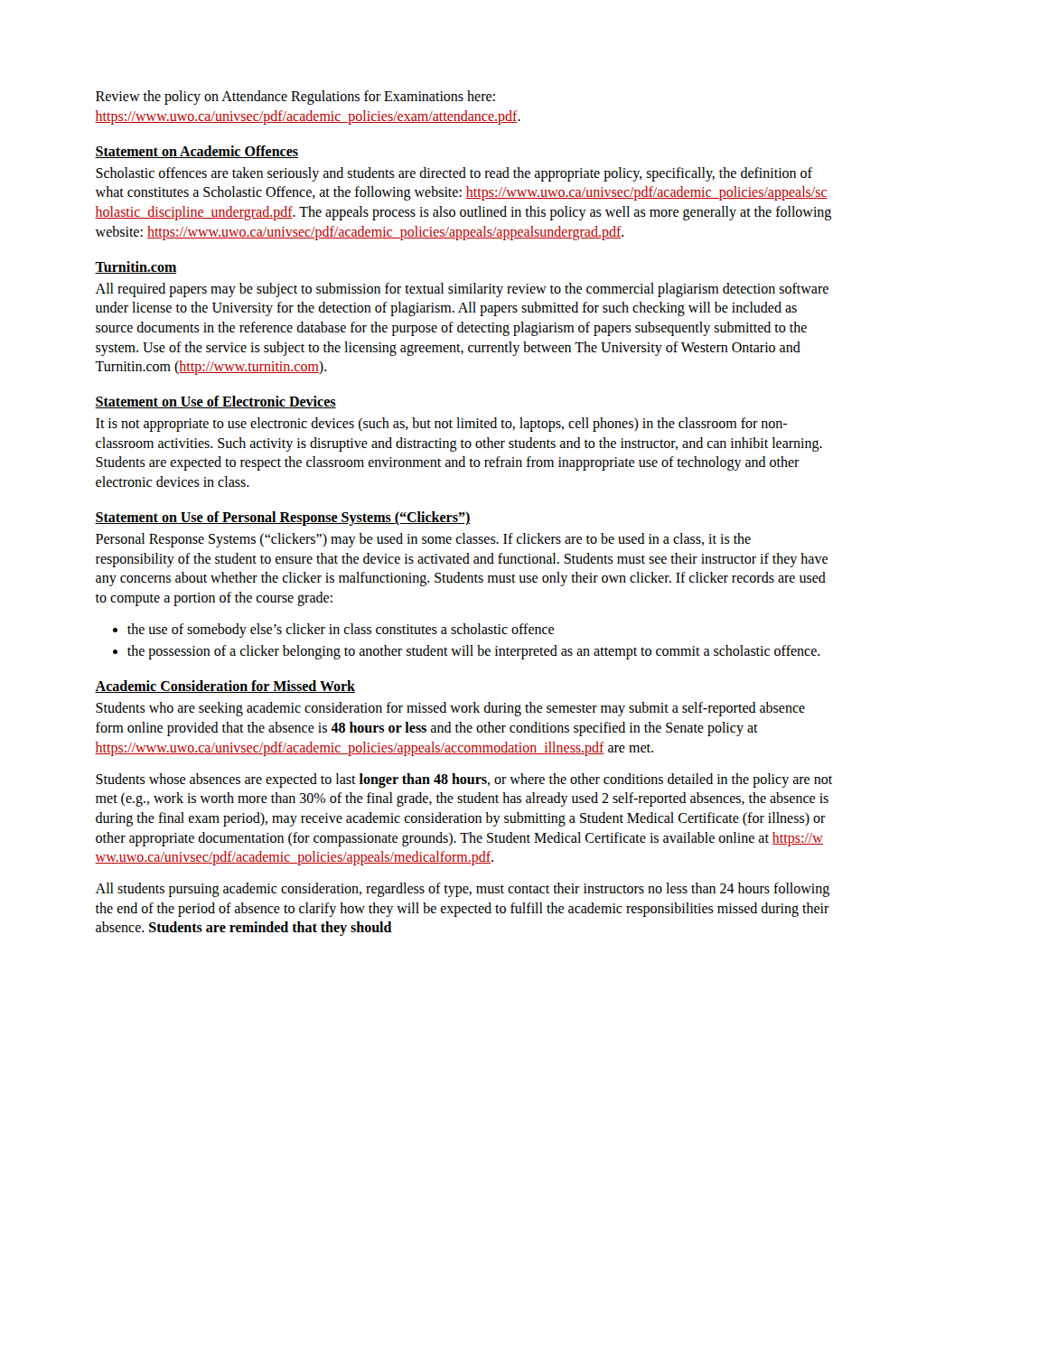Review the policy on Attendance Regulations for Examinations here:
https://www.uwo.ca/univsec/pdf/academic_policies/exam/attendance.pdf.
Statement on Academic Offences
Scholastic offences are taken seriously and students are directed to read the appropriate policy, specifically, the definition of what constitutes a Scholastic Offence, at the following website: https://www.uwo.ca/univsec/pdf/academic_policies/appeals/scholastic_discipline_undergrad.pdf. The appeals process is also outlined in this policy as well as more generally at the following website: https://www.uwo.ca/univsec/pdf/academic_policies/appeals/appealsundergrad.pdf.
Turnitin.com
All required papers may be subject to submission for textual similarity review to the commercial plagiarism detection software under license to the University for the detection of plagiarism. All papers submitted for such checking will be included as source documents in the reference database for the purpose of detecting plagiarism of papers subsequently submitted to the system. Use of the service is subject to the licensing agreement, currently between The University of Western Ontario and Turnitin.com (http://www.turnitin.com).
Statement on Use of Electronic Devices
It is not appropriate to use electronic devices (such as, but not limited to, laptops, cell phones) in the classroom for non-classroom activities. Such activity is disruptive and distracting to other students and to the instructor, and can inhibit learning. Students are expected to respect the classroom environment and to refrain from inappropriate use of technology and other electronic devices in class.
Statement on Use of Personal Response Systems (“Clickers”)
Personal Response Systems (“clickers”) may be used in some classes. If clickers are to be used in a class, it is the responsibility of the student to ensure that the device is activated and functional. Students must see their instructor if they have any concerns about whether the clicker is malfunctioning. Students must use only their own clicker. If clicker records are used to compute a portion of the course grade:
the use of somebody else’s clicker in class constitutes a scholastic offence
the possession of a clicker belonging to another student will be interpreted as an attempt to commit a scholastic offence.
Academic Consideration for Missed Work
Students who are seeking academic consideration for missed work during the semester may submit a self-reported absence form online provided that the absence is 48 hours or less and the other conditions specified in the Senate policy at
https://www.uwo.ca/univsec/pdf/academic_policies/appeals/accommodation_illness.pdf are met.
Students whose absences are expected to last longer than 48 hours, or where the other conditions detailed in the policy are not met (e.g., work is worth more than 30% of the final grade, the student has already used 2 self-reported absences, the absence is during the final exam period), may receive academic consideration by submitting a Student Medical Certificate (for illness) or other appropriate documentation (for compassionate grounds). The Student Medical Certificate is available online at https://www.uwo.ca/univsec/pdf/academic_policies/appeals/medicalform.pdf.
All students pursuing academic consideration, regardless of type, must contact their instructors no less than 24 hours following the end of the period of absence to clarify how they will be expected to fulfill the academic responsibilities missed during their absence. Students are reminded that they should